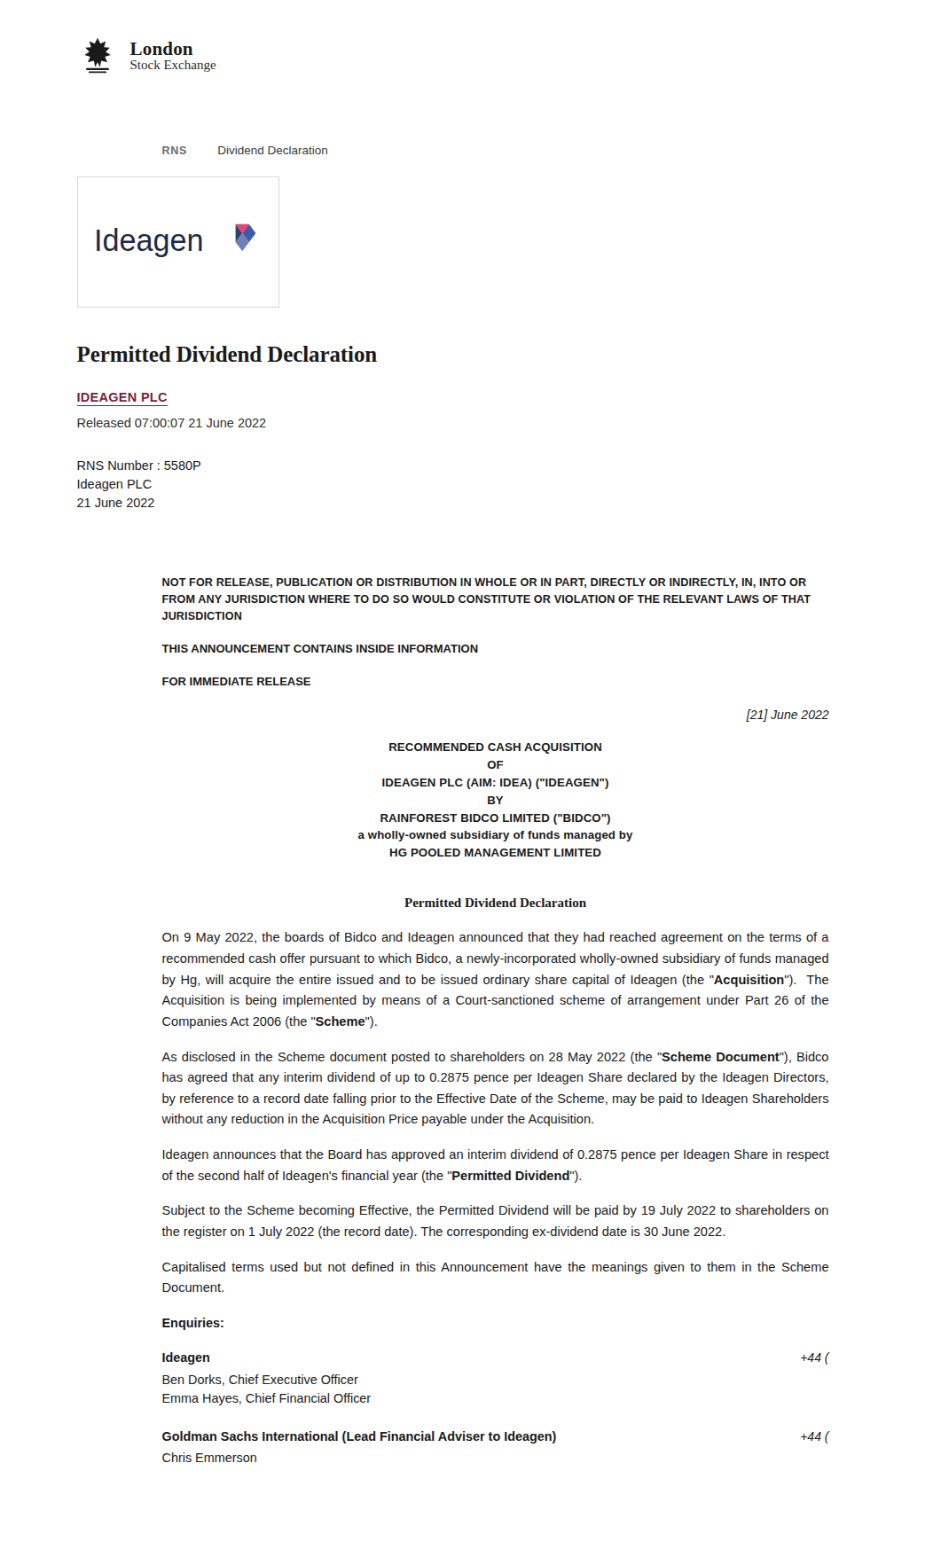London Stock Exchange
RNS Dividend Declaration
Ideagen
Permitted Dividend Declaration
IDEAGEN PLC
Released 07:00:07 21 June 2022
RNS Number : 5580P
Ideagen PLC
21 June 2022
NOT FOR RELEASE, PUBLICATION OR DISTRIBUTION IN WHOLE OR IN PART, DIRECTLY OR INDIRECTLY, IN, INTO OR FROM ANY JURISDICTION WHERE TO DO SO WOULD CONSTITUTE OR VIOLATION OF THE RELEVANT LAWS OF THAT JURISDICTION
THIS ANNOUNCEMENT CONTAINS INSIDE INFORMATION
FOR IMMEDIATE RELEASE
[21] June 2022
RECOMMENDED CASH ACQUISITION
OF
IDEAGEN PLC (AIM: IDEA) ("IDEAGEN")
BY
RAINFOREST BIDCO LIMITED ("BIDCO")
a wholly-owned subsidiary of funds managed by
HG POOLED MANAGEMENT LIMITED
Permitted Dividend Declaration
On 9 May 2022, the boards of Bidco and Ideagen announced that they had reached agreement on the terms of a recommended cash offer pursuant to which Bidco, a newly-incorporated wholly-owned subsidiary of funds managed by Hg, will acquire the entire issued and to be issued ordinary share capital of Ideagen (the "Acquisition"). The Acquisition is being implemented by means of a Court-sanctioned scheme of arrangement under Part 26 of the Companies Act 2006 (the "Scheme").
As disclosed in the Scheme document posted to shareholders on 28 May 2022 (the "Scheme Document"), Bidco has agreed that any interim dividend of up to 0.2875 pence per Ideagen Share declared by the Ideagen Directors, by reference to a record date falling prior to the Effective Date of the Scheme, may be paid to Ideagen Shareholders without any reduction in the Acquisition Price payable under the Acquisition.
Ideagen announces that the Board has approved an interim dividend of 0.2875 pence per Ideagen Share in respect of the second half of Ideagen's financial year (the "Permitted Dividend").
Subject to the Scheme becoming Effective, the Permitted Dividend will be paid by 19 July 2022 to shareholders on the register on 1 July 2022 (the record date). The corresponding ex-dividend date is 30 June 2022.
Capitalised terms used but not defined in this Announcement have the meanings given to them in the Scheme Document.
Enquiries:
Ideagen +44 (
Ben Dorks, Chief Executive Officer
Emma Hayes, Chief Financial Officer
Goldman Sachs International (Lead Financial Adviser to Ideagen) +44 (
Chris Emmerson